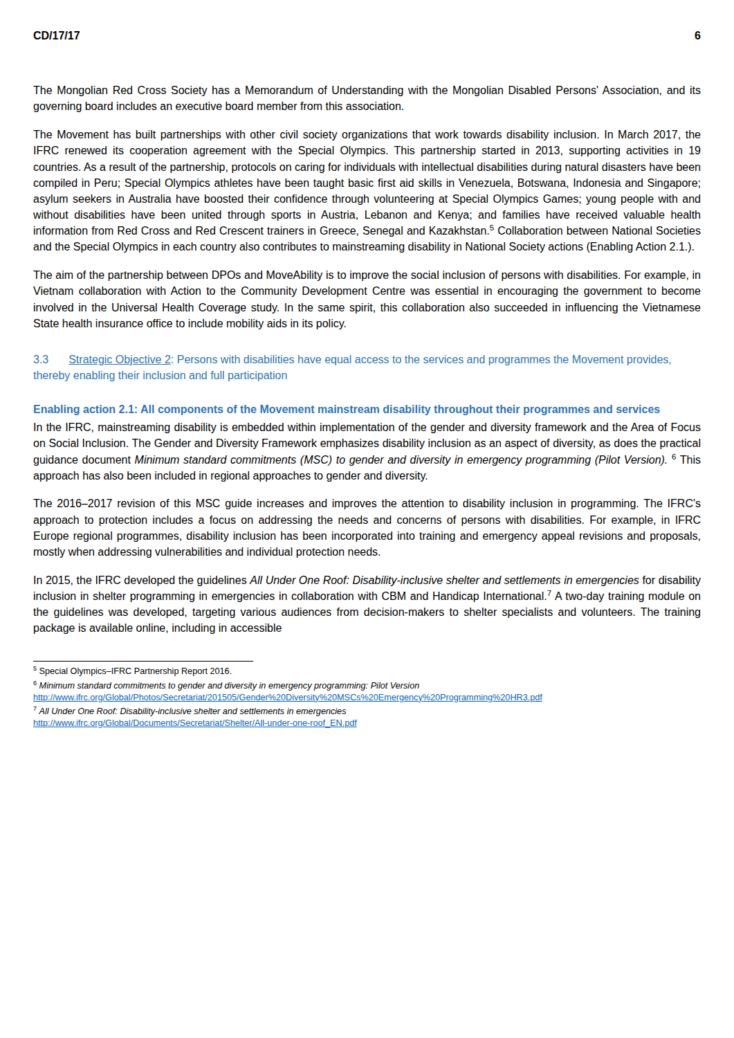CD/17/17 6
The Mongolian Red Cross Society has a Memorandum of Understanding with the Mongolian Disabled Persons' Association, and its governing board includes an executive board member from this association.
The Movement has built partnerships with other civil society organizations that work towards disability inclusion. In March 2017, the IFRC renewed its cooperation agreement with the Special Olympics. This partnership started in 2013, supporting activities in 19 countries. As a result of the partnership, protocols on caring for individuals with intellectual disabilities during natural disasters have been compiled in Peru; Special Olympics athletes have been taught basic first aid skills in Venezuela, Botswana, Indonesia and Singapore; asylum seekers in Australia have boosted their confidence through volunteering at Special Olympics Games; young people with and without disabilities have been united through sports in Austria, Lebanon and Kenya; and families have received valuable health information from Red Cross and Red Crescent trainers in Greece, Senegal and Kazakhstan.5 Collaboration between National Societies and the Special Olympics in each country also contributes to mainstreaming disability in National Society actions (Enabling Action 2.1.).
The aim of the partnership between DPOs and MoveAbility is to improve the social inclusion of persons with disabilities. For example, in Vietnam collaboration with Action to the Community Development Centre was essential in encouraging the government to become involved in the Universal Health Coverage study. In the same spirit, this collaboration also succeeded in influencing the Vietnamese State health insurance office to include mobility aids in its policy.
3.3 Strategic Objective 2: Persons with disabilities have equal access to the services and programmes the Movement provides, thereby enabling their inclusion and full participation
Enabling action 2.1: All components of the Movement mainstream disability throughout their programmes and services
In the IFRC, mainstreaming disability is embedded within implementation of the gender and diversity framework and the Area of Focus on Social Inclusion. The Gender and Diversity Framework emphasizes disability inclusion as an aspect of diversity, as does the practical guidance document Minimum standard commitments (MSC) to gender and diversity in emergency programming (Pilot Version). 6 This approach has also been included in regional approaches to gender and diversity.
The 2016–2017 revision of this MSC guide increases and improves the attention to disability inclusion in programming. The IFRC's approach to protection includes a focus on addressing the needs and concerns of persons with disabilities. For example, in IFRC Europe regional programmes, disability inclusion has been incorporated into training and emergency appeal revisions and proposals, mostly when addressing vulnerabilities and individual protection needs.
In 2015, the IFRC developed the guidelines All Under One Roof: Disability-inclusive shelter and settlements in emergencies for disability inclusion in shelter programming in emergencies in collaboration with CBM and Handicap International.7 A two-day training module on the guidelines was developed, targeting various audiences from decision-makers to shelter specialists and volunteers. The training package is available online, including in accessible
5 Special Olympics–IFRC Partnership Report 2016.
6 Minimum standard commitments to gender and diversity in emergency programming: Pilot Version
http://www.ifrc.org/Global/Photos/Secretariat/201505/Gender%20Diversity%20MSCs%20Emergency%20Programming%20HR3.pdf
7 All Under One Roof: Disability-inclusive shelter and settlements in emergencies
http://www.ifrc.org/Global/Documents/Secretariat/Shelter/All-under-one-roof_EN.pdf